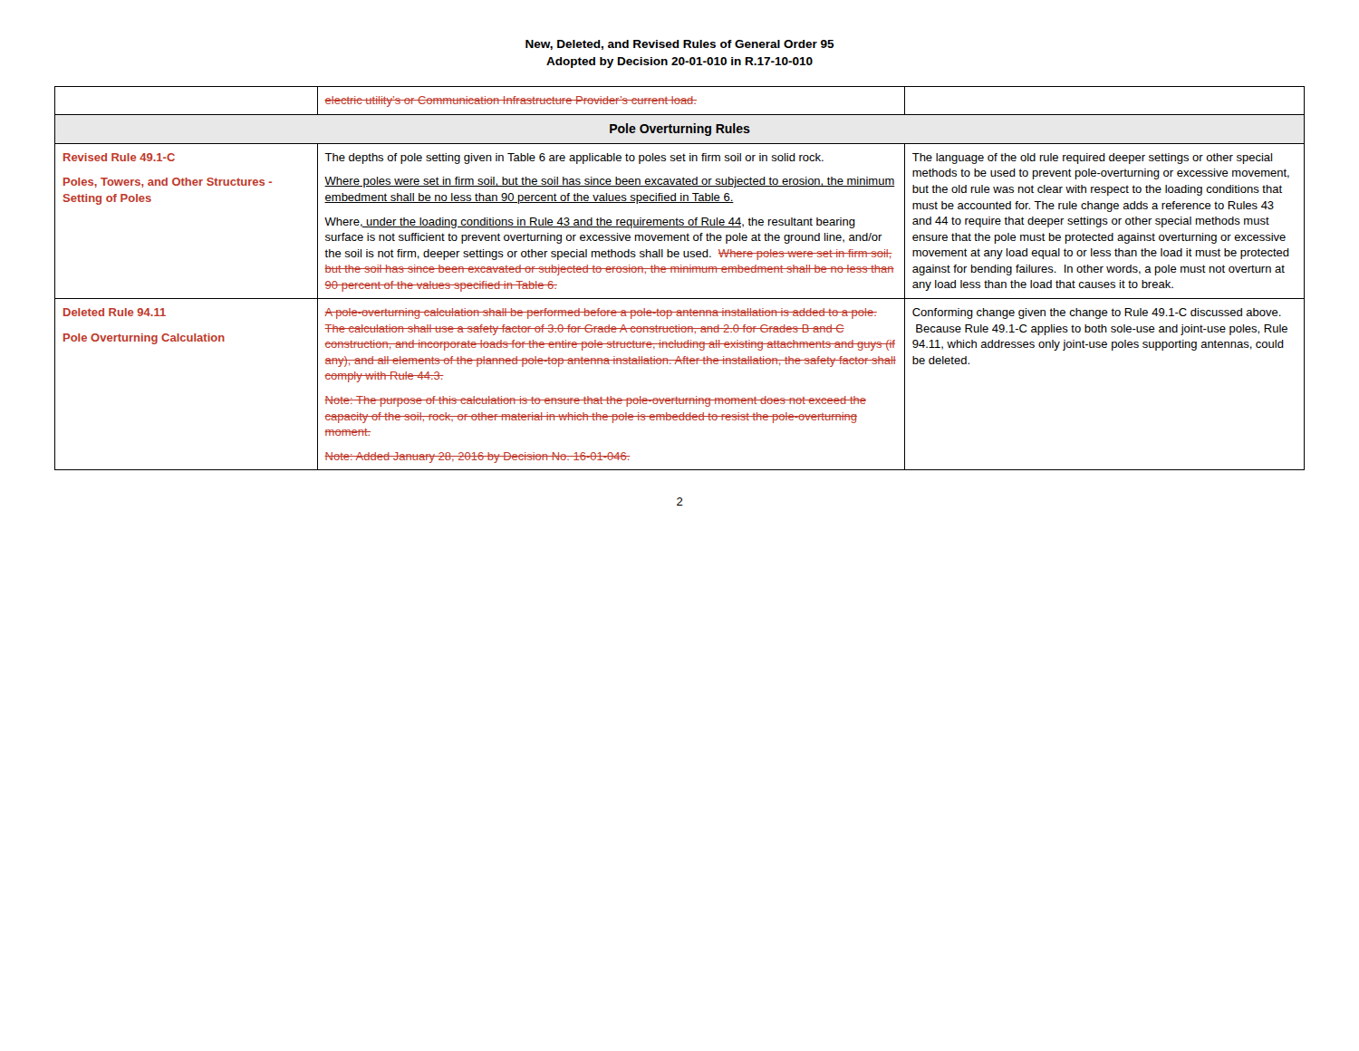New, Deleted, and Revised Rules of General Order 95
Adopted by Decision 20-01-010 in R.17-10-010
| | electric utility’s or Communication Infrastructure Provider’s current load. | |
| Pole Overturning Rules |
| Revised Rule 49.1-C Poles, Towers, and Other Structures - Setting of Poles | The depths of pole setting given in Table 6 are applicable to poles set in firm soil or in solid rock. Where poles were set in firm soil, but the soil has since been excavated or subjected to erosion, the minimum embedment shall be no less than 90 percent of the values specified in Table 6. Where , under the loading conditions in Rule 43 and the requirements of Rule 44, the resultant bearing surface is not sufficient to prevent overturning or excessive movement of the pole at the ground line, and/or the soil is not firm, deeper settings or other special methods shall be used. Where poles were set in firm soil, but the soil has since been excavated or subjected to erosion, the minimum embedment shall be no less than 90 percent of the values specified in Table 6. | The language of the old rule required deeper settings or other special methods to be used to prevent pole-overturning or excessive movement, but the old rule was not clear with respect to the loading conditions that must be accounted for. The rule change adds a reference to Rules 43 and 44 to require that deeper settings or other special methods must ensure that the pole must be protected against overturning or excessive movement at any load equal to or less than the load it must be protected against for bending failures. In other words, a pole must not overturn at any load less than the load that causes it to break. |
| Deleted Rule 94.11 Pole Overturning Calculation | A pole-overturning calculation shall be performed before a pole-top antenna installation is added to a pole. The calculation shall use a safety factor of 3.0 for Grade A construction, and 2.0 for Grades B and C construction, and incorporate loads for the entire pole structure, including all existing attachments and guys (if any), and all elements of the planned pole-top antenna installation. After the installation, the safety factor shall comply with Rule 44.3. Note: The purpose of this calculation is to ensure that the pole-overturning moment does not exceed the capacity of the soil, rock, or other material in which the pole is embedded to resist the pole-overturning moment. Note: Added January 28, 2016 by Decision No. 16-01-046. | Conforming change given the change to Rule 49.1-C discussed above. Because Rule 49.1-C applies to both sole-use and joint-use poles, Rule 94.11, which addresses only joint-use poles supporting antennas, could be deleted. |
2